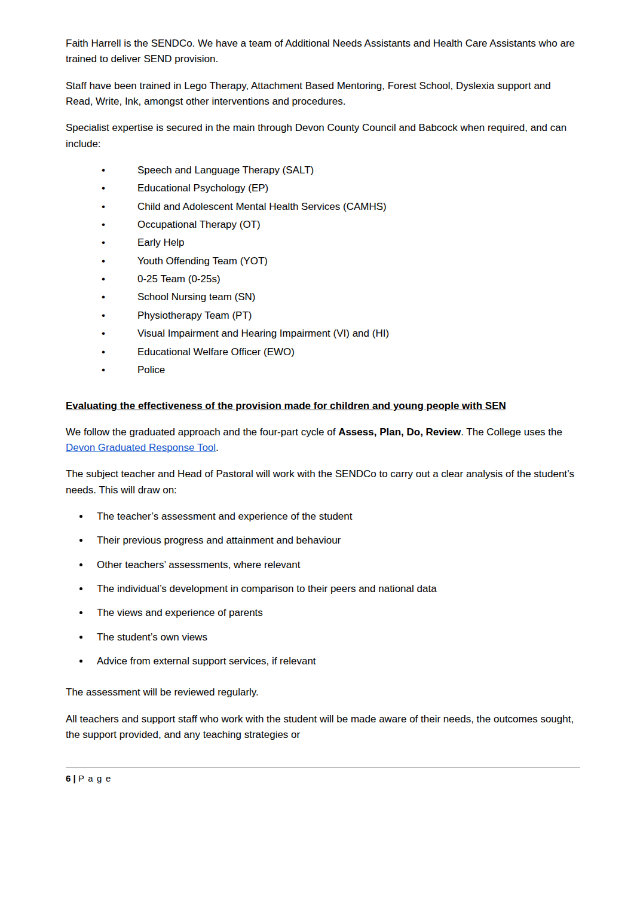Faith Harrell is the SENDCo. We have a team of Additional Needs Assistants and Health Care Assistants who are trained to deliver SEND provision.
Staff have been trained in Lego Therapy, Attachment Based Mentoring, Forest School, Dyslexia support and Read, Write, Ink, amongst other interventions and procedures.
Specialist expertise is secured in the main through Devon County Council and Babcock when required, and can include:
•Speech and Language Therapy (SALT)
•Educational Psychology (EP)
•Child and Adolescent Mental Health Services (CAMHS)
•Occupational Therapy (OT)
•Early Help
•Youth Offending Team (YOT)
•0-25 Team (0-25s)
•School Nursing team (SN)
•Physiotherapy Team (PT)
•Visual Impairment and Hearing Impairment (VI) and (HI)
•Educational Welfare Officer (EWO)
•Police
Evaluating the effectiveness of the provision made for children and young people with SEN
We follow the graduated approach and the four-part cycle of Assess, Plan, Do, Review. The College uses the Devon Graduated Response Tool.
The subject teacher and Head of Pastoral will work with the SENDCo to carry out a clear analysis of the student’s needs. This will draw on:
The teacher’s assessment and experience of the student
Their previous progress and attainment and behaviour
Other teachers’ assessments, where relevant
The individual’s development in comparison to their peers and national data
The views and experience of parents
The student’s own views
Advice from external support services, if relevant
The assessment will be reviewed regularly.
All teachers and support staff who work with the student will be made aware of their needs, the outcomes sought, the support provided, and any teaching strategies or
6 | P a g e